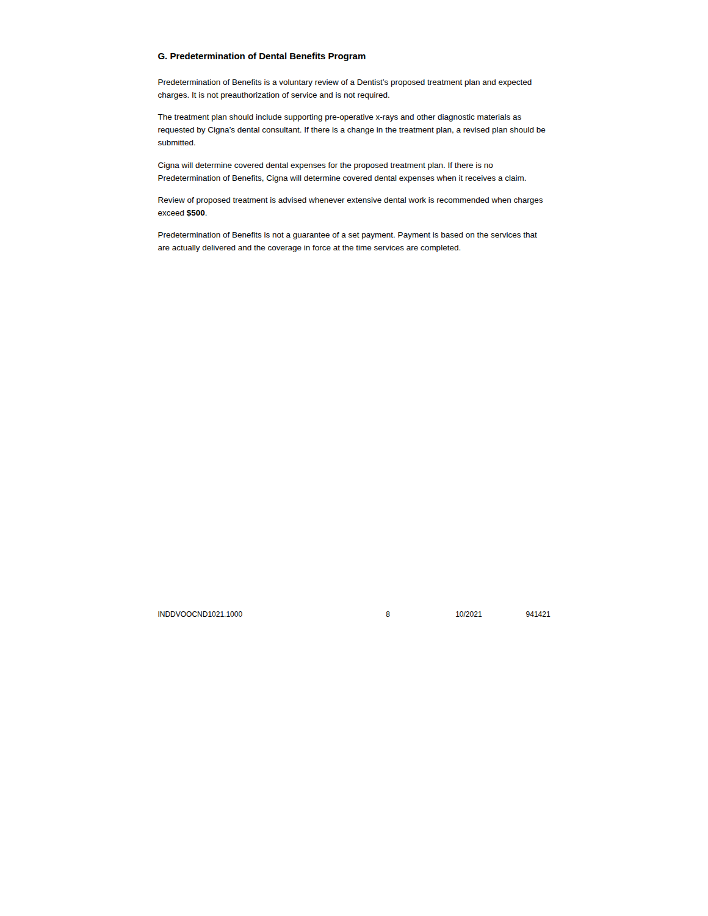G. Predetermination of Dental Benefits Program
Predetermination of Benefits is a voluntary review of a Dentist’s proposed treatment plan and expected charges. It is not preauthorization of service and is not required.
The treatment plan should include supporting pre-operative x-rays and other diagnostic materials as requested by Cigna’s dental consultant. If there is a change in the treatment plan, a revised plan should be submitted.
Cigna will determine covered dental expenses for the proposed treatment plan. If there is no Predetermination of Benefits, Cigna will determine covered dental expenses when it receives a claim.
Review of proposed treatment is advised whenever extensive dental work is recommended when charges exceed $500.
Predetermination of Benefits is not a guarantee of a set payment. Payment is based on the services that are actually delivered and the coverage in force at the time services are completed.
INDDVOOCND1021.1000 8 10/2021 941421